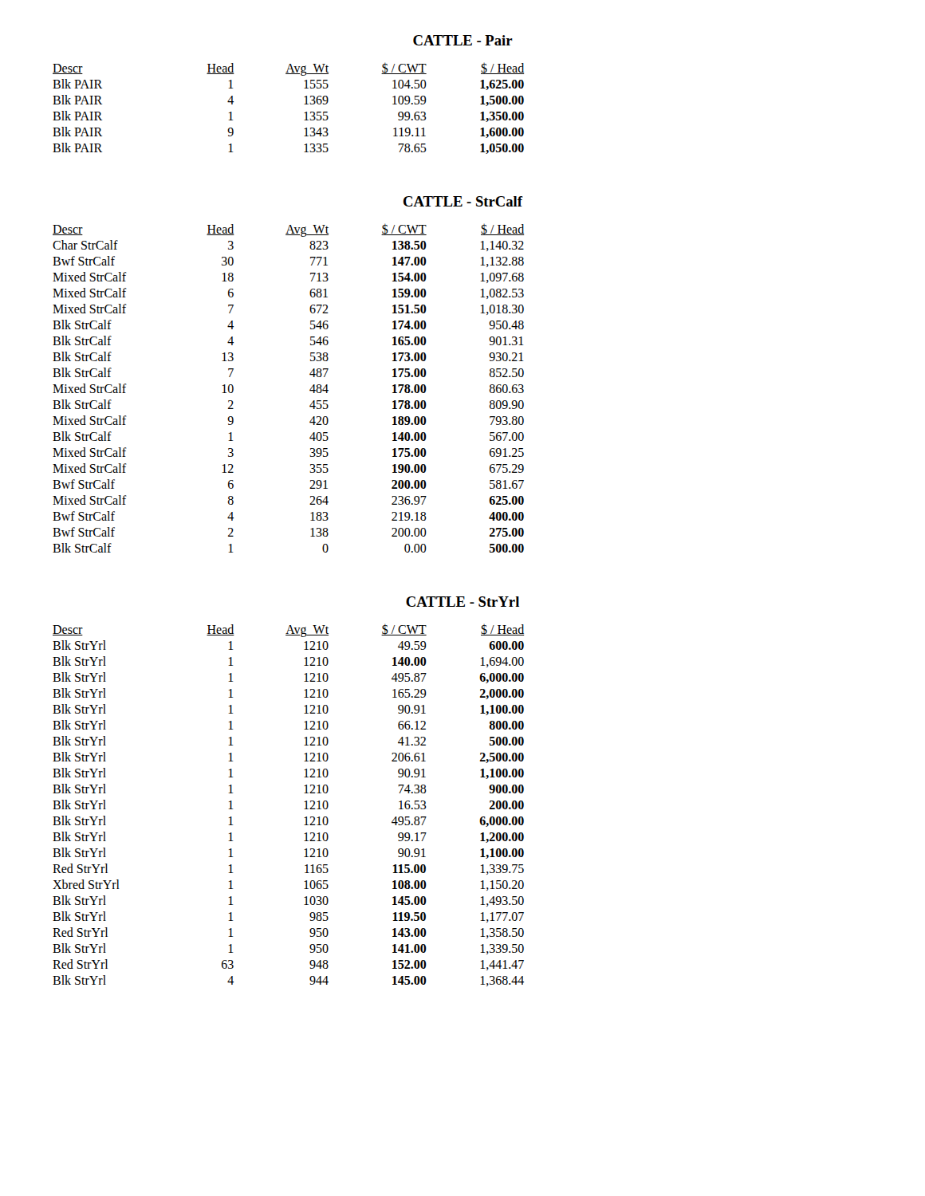CATTLE - Pair
| Descr | Head | Avg_Wt | $ / CWT | $ / Head |
| --- | --- | --- | --- | --- |
| Blk PAIR | 1 | 1555 | 104.50 | 1,625.00 |
| Blk PAIR | 4 | 1369 | 109.59 | 1,500.00 |
| Blk PAIR | 1 | 1355 | 99.63 | 1,350.00 |
| Blk PAIR | 9 | 1343 | 119.11 | 1,600.00 |
| Blk PAIR | 1 | 1335 | 78.65 | 1,050.00 |
CATTLE - StrCalf
| Descr | Head | Avg_Wt | $ / CWT | $ / Head |
| --- | --- | --- | --- | --- |
| Char StrCalf | 3 | 823 | 138.50 | 1,140.32 |
| Bwf StrCalf | 30 | 771 | 147.00 | 1,132.88 |
| Mixed StrCalf | 18 | 713 | 154.00 | 1,097.68 |
| Mixed StrCalf | 6 | 681 | 159.00 | 1,082.53 |
| Mixed StrCalf | 7 | 672 | 151.50 | 1,018.30 |
| Blk StrCalf | 4 | 546 | 174.00 | 950.48 |
| Blk StrCalf | 4 | 546 | 165.00 | 901.31 |
| Blk StrCalf | 13 | 538 | 173.00 | 930.21 |
| Blk StrCalf | 7 | 487 | 175.00 | 852.50 |
| Mixed StrCalf | 10 | 484 | 178.00 | 860.63 |
| Blk StrCalf | 2 | 455 | 178.00 | 809.90 |
| Mixed StrCalf | 9 | 420 | 189.00 | 793.80 |
| Blk StrCalf | 1 | 405 | 140.00 | 567.00 |
| Mixed StrCalf | 3 | 395 | 175.00 | 691.25 |
| Mixed StrCalf | 12 | 355 | 190.00 | 675.29 |
| Bwf StrCalf | 6 | 291 | 200.00 | 581.67 |
| Mixed StrCalf | 8 | 264 | 236.97 | 625.00 |
| Bwf StrCalf | 4 | 183 | 219.18 | 400.00 |
| Bwf StrCalf | 2 | 138 | 200.00 | 275.00 |
| Blk StrCalf | 1 | 0 | 0.00 | 500.00 |
CATTLE - StrYrl
| Descr | Head | Avg_Wt | $ / CWT | $ / Head |
| --- | --- | --- | --- | --- |
| Blk StrYrl | 1 | 1210 | 49.59 | 600.00 |
| Blk StrYrl | 1 | 1210 | 140.00 | 1,694.00 |
| Blk StrYrl | 1 | 1210 | 495.87 | 6,000.00 |
| Blk StrYrl | 1 | 1210 | 165.29 | 2,000.00 |
| Blk StrYrl | 1 | 1210 | 90.91 | 1,100.00 |
| Blk StrYrl | 1 | 1210 | 66.12 | 800.00 |
| Blk StrYrl | 1 | 1210 | 41.32 | 500.00 |
| Blk StrYrl | 1 | 1210 | 206.61 | 2,500.00 |
| Blk StrYrl | 1 | 1210 | 90.91 | 1,100.00 |
| Blk StrYrl | 1 | 1210 | 74.38 | 900.00 |
| Blk StrYrl | 1 | 1210 | 16.53 | 200.00 |
| Blk StrYrl | 1 | 1210 | 495.87 | 6,000.00 |
| Blk StrYrl | 1 | 1210 | 99.17 | 1,200.00 |
| Blk StrYrl | 1 | 1210 | 90.91 | 1,100.00 |
| Red StrYrl | 1 | 1165 | 115.00 | 1,339.75 |
| Xbred StrYrl | 1 | 1065 | 108.00 | 1,150.20 |
| Blk StrYrl | 1 | 1030 | 145.00 | 1,493.50 |
| Blk StrYrl | 1 | 985 | 119.50 | 1,177.07 |
| Red StrYrl | 1 | 950 | 143.00 | 1,358.50 |
| Blk StrYrl | 1 | 950 | 141.00 | 1,339.50 |
| Red StrYrl | 63 | 948 | 152.00 | 1,441.47 |
| Blk StrYrl | 4 | 944 | 145.00 | 1,368.44 |